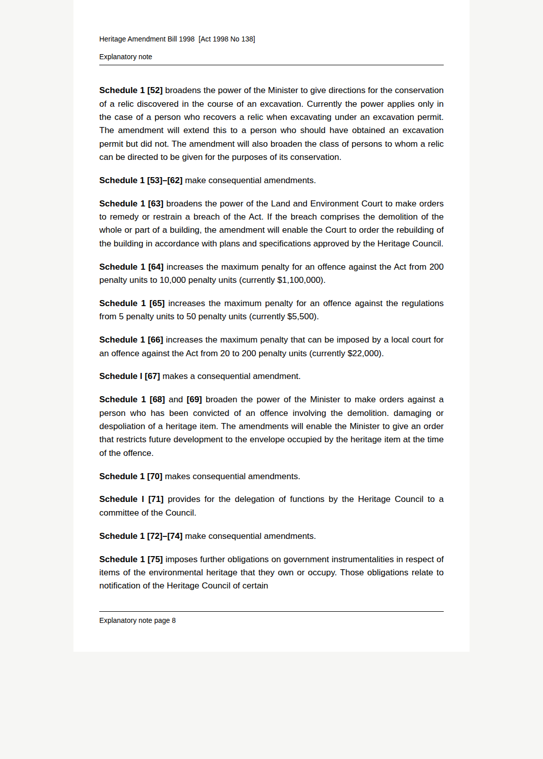Heritage Amendment Bill 1998 [Act 1998 No 138]
Explanatory note
Schedule 1 [52] broadens the power of the Minister to give directions for the conservation of a relic discovered in the course of an excavation. Currently the power applies only in the case of a person who recovers a relic when excavating under an excavation permit. The amendment will extend this to a person who should have obtained an excavation permit but did not. The amendment will also broaden the class of persons to whom a relic can be directed to be given for the purposes of its conservation.
Schedule 1 [53]–[62] make consequential amendments.
Schedule 1 [63] broadens the power of the Land and Environment Court to make orders to remedy or restrain a breach of the Act. If the breach comprises the demolition of the whole or part of a building, the amendment will enable the Court to order the rebuilding of the building in accordance with plans and specifications approved by the Heritage Council.
Schedule 1 [64] increases the maximum penalty for an offence against the Act from 200 penalty units to 10,000 penalty units (currently $1,100,000).
Schedule 1 [65] increases the maximum penalty for an offence against the regulations from 5 penalty units to 50 penalty units (currently $5,500).
Schedule 1 [66] increases the maximum penalty that can be imposed by a local court for an offence against the Act from 20 to 200 penalty units (currently $22,000).
Schedule l [67] makes a consequential amendment.
Schedule 1 [68] and [69] broaden the power of the Minister to make orders against a person who has been convicted of an offence involving the demolition. damaging or despoliation of a heritage item. The amendments will enable the Minister to give an order that restricts future development to the envelope occupied by the heritage item at the time of the offence.
Schedule 1 [70] makes consequential amendments.
Schedule l [71] provides for the delegation of functions by the Heritage Council to a committee of the Council.
Schedule 1 [72]–[74] make consequential amendments.
Schedule 1 [75] imposes further obligations on government instrumentalities in respect of items of the environmental heritage that they own or occupy. Those obligations relate to notification of the Heritage Council of certain
Explanatory note page 8